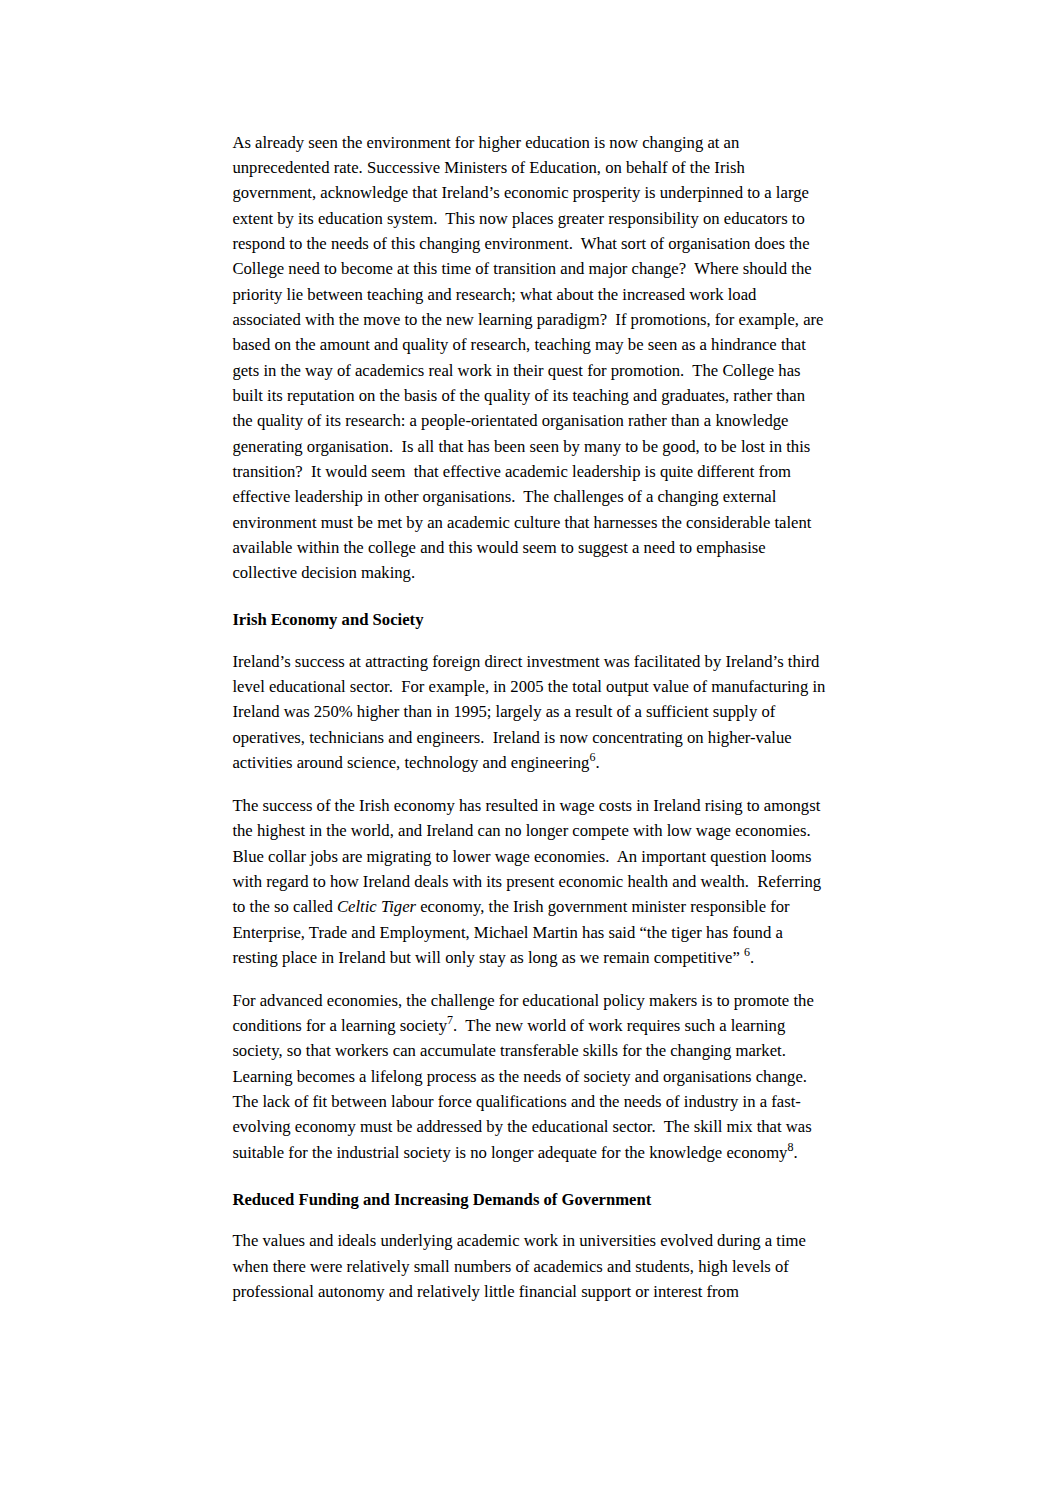As already seen the environment for higher education is now changing at an unprecedented rate. Successive Ministers of Education, on behalf of the Irish government, acknowledge that Ireland’s economic prosperity is underpinned to a large extent by its education system. This now places greater responsibility on educators to respond to the needs of this changing environment. What sort of organisation does the College need to become at this time of transition and major change? Where should the priority lie between teaching and research; what about the increased work load associated with the move to the new learning paradigm? If promotions, for example, are based on the amount and quality of research, teaching may be seen as a hindrance that gets in the way of academics real work in their quest for promotion. The College has built its reputation on the basis of the quality of its teaching and graduates, rather than the quality of its research: a people-orientated organisation rather than a knowledge generating organisation. Is all that has been seen by many to be good, to be lost in this transition? It would seem that effective academic leadership is quite different from effective leadership in other organisations. The challenges of a changing external environment must be met by an academic culture that harnesses the considerable talent available within the college and this would seem to suggest a need to emphasise collective decision making.
Irish Economy and Society
Ireland’s success at attracting foreign direct investment was facilitated by Ireland’s third level educational sector. For example, in 2005 the total output value of manufacturing in Ireland was 250% higher than in 1995; largely as a result of a sufficient supply of operatives, technicians and engineers. Ireland is now concentrating on higher-value activities around science, technology and engineering6.
The success of the Irish economy has resulted in wage costs in Ireland rising to amongst the highest in the world, and Ireland can no longer compete with low wage economies. Blue collar jobs are migrating to lower wage economies. An important question looms with regard to how Ireland deals with its present economic health and wealth. Referring to the so called Celtic Tiger economy, the Irish government minister responsible for Enterprise, Trade and Employment, Michael Martin has said “the tiger has found a resting place in Ireland but will only stay as long as we remain competitive” 6.
For advanced economies, the challenge for educational policy makers is to promote the conditions for a learning society7. The new world of work requires such a learning society, so that workers can accumulate transferable skills for the changing market. Learning becomes a lifelong process as the needs of society and organisations change. The lack of fit between labour force qualifications and the needs of industry in a fast-evolving economy must be addressed by the educational sector. The skill mix that was suitable for the industrial society is no longer adequate for the knowledge economy8.
Reduced Funding and Increasing Demands of Government
The values and ideals underlying academic work in universities evolved during a time when there were relatively small numbers of academics and students, high levels of professional autonomy and relatively little financial support or interest from